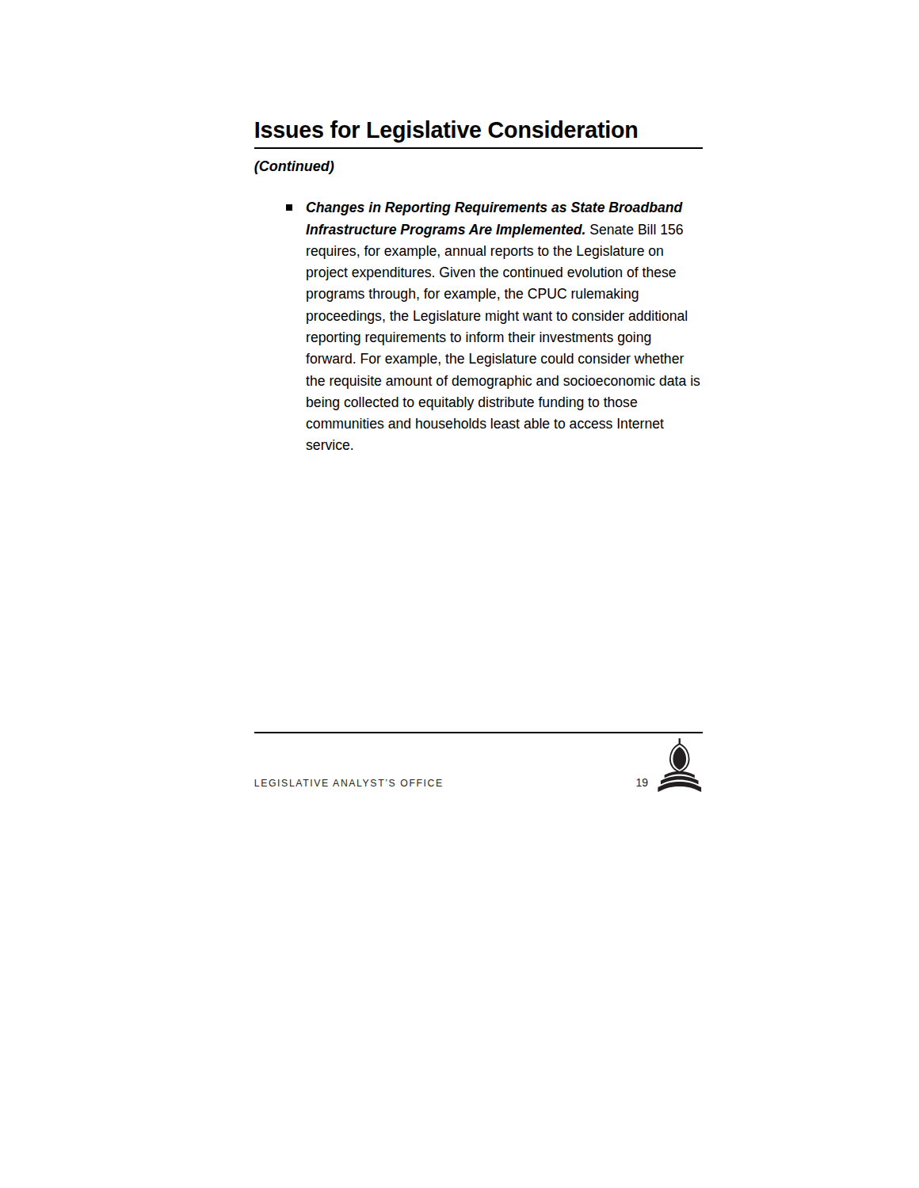Issues for Legislative Consideration
(Continued)
Changes in Reporting Requirements as State Broadband Infrastructure Programs Are Implemented. Senate Bill 156 requires, for example, annual reports to the Legislature on project expenditures. Given the continued evolution of these programs through, for example, the CPUC rulemaking proceedings, the Legislature might want to consider additional reporting requirements to inform their investments going forward. For example, the Legislature could consider whether the requisite amount of demographic and socioeconomic data is being collected to equitably distribute funding to those communities and households least able to access Internet service.
LEGISLATIVE ANALYST’S OFFICE
19